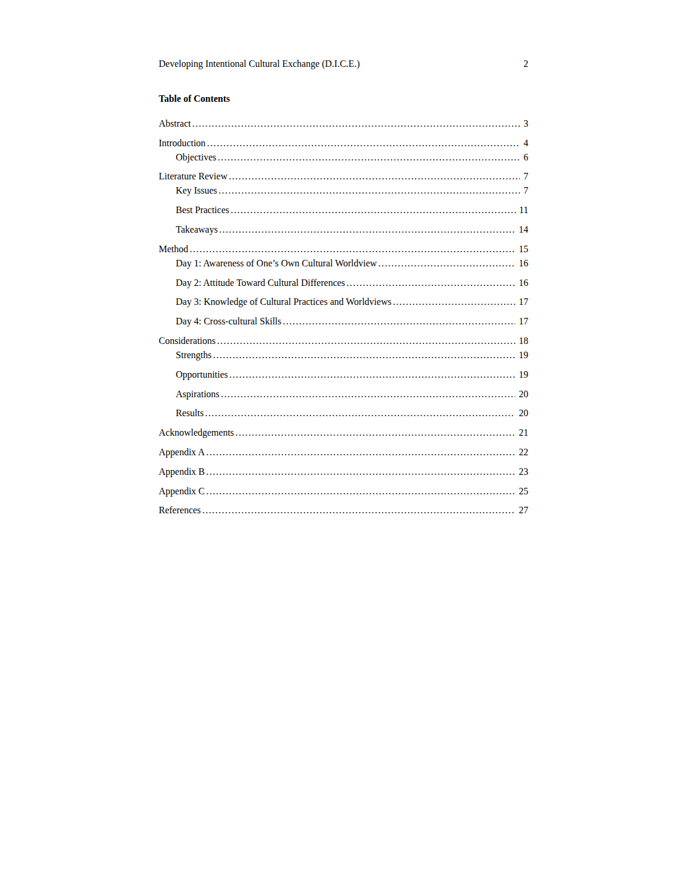Developing Intentional Cultural Exchange (D.I.C.E.) 2
Table of Contents
Abstract .................................................................................................................................. 3
Introduction .............................................................................................................................. 4
Objectives ....................................................................................................................... 6
Literature Review ..................................................................................................................... 7
Key Issues ....................................................................................................................... 7
Best Practices .................................................................................................................. 11
Takeaways ....................................................................................................................... 14
Method .................................................................................................................................... 15
Day 1: Awareness of One’s Own Cultural Worldview ............................................................. 16
Day 2: Attitude Toward Cultural Differences ......................................................................... 16
Day 3: Knowledge of Cultural Practices and Worldviews ....................................................... 17
Day 4: Cross-cultural Skills ......................................................................................... 17
Considerations ....................................................................................................................... 18
Strengths ......................................................................................................................... 19
Opportunities .................................................................................................................. 19
Aspirations ..................................................................................................................... 20
Results ............................................................................................................................. 20
Acknowledgements .................................................................................................................. 21
Appendix A ............................................................................................................................. 22
Appendix B .............................................................................................................................. 23
Appendix C .............................................................................................................................. 25
References ............................................................................................................................... 27